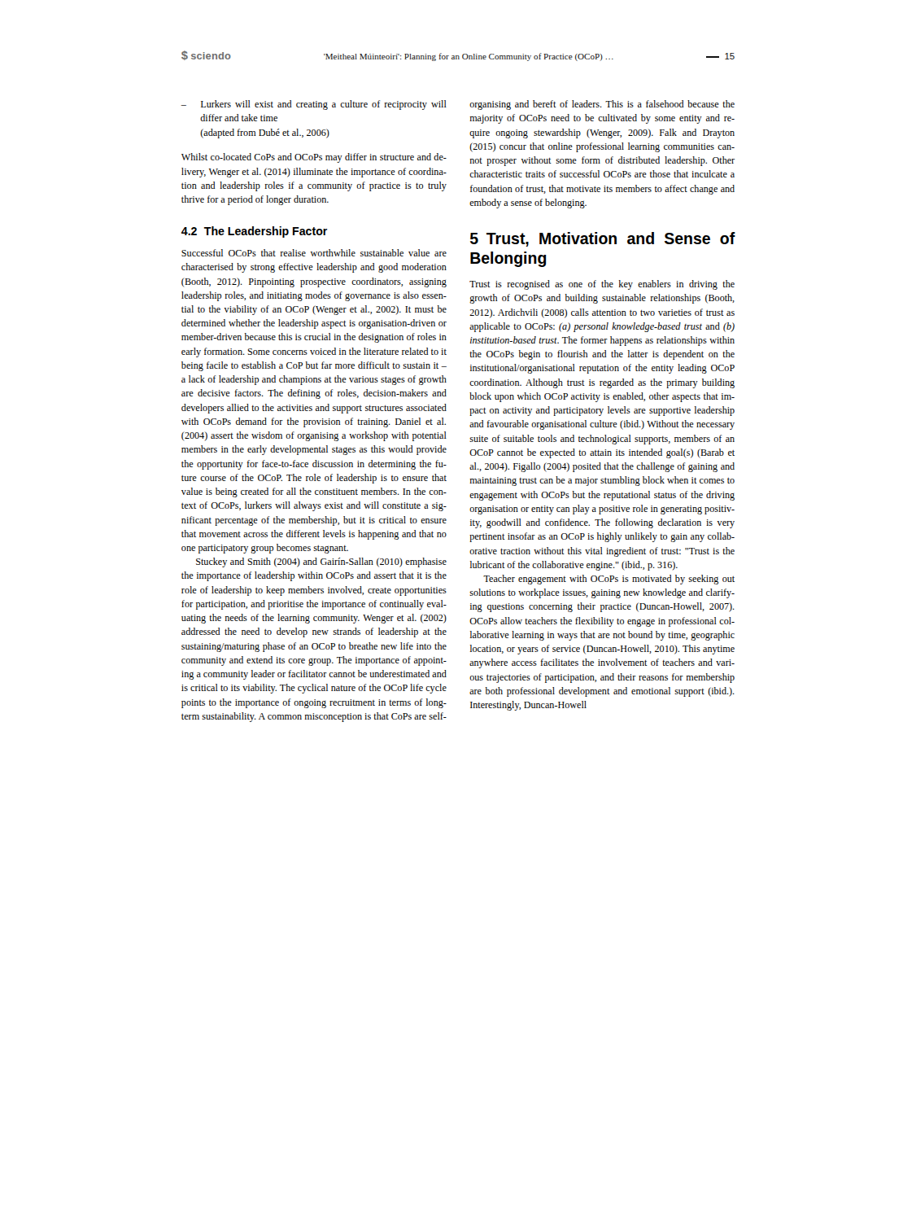$sciendo
'Meitheal Múinteoirí': Planning for an Online Community of Practice (OCoP) …
15
Lurkers will exist and creating a culture of reciprocity will differ and take time (adapted from Dubé et al., 2006)
Whilst co-located CoPs and OCoPs may differ in structure and delivery, Wenger et al. (2014) illuminate the importance of coordination and leadership roles if a community of practice is to truly thrive for a period of longer duration.
4.2 The Leadership Factor
Successful OCoPs that realise worthwhile sustainable value are characterised by strong effective leadership and good moderation (Booth, 2012). Pinpointing prospective coordinators, assigning leadership roles, and initiating modes of governance is also essential to the viability of an OCoP (Wenger et al., 2002). It must be determined whether the leadership aspect is organisation-driven or member-driven because this is crucial in the designation of roles in early formation. Some concerns voiced in the literature related to it being facile to establish a CoP but far more difficult to sustain it – a lack of leadership and champions at the various stages of growth are decisive factors. The defining of roles, decision-makers and developers allied to the activities and support structures associated with OCoPs demand for the provision of training. Daniel et al. (2004) assert the wisdom of organising a workshop with potential members in the early developmental stages as this would provide the opportunity for face-to-face discussion in determining the future course of the OCoP. The role of leadership is to ensure that value is being created for all the constituent members. In the context of OCoPs, lurkers will always exist and will constitute a significant percentage of the membership, but it is critical to ensure that movement across the different levels is happening and that no one participatory group becomes stagnant.
Stuckey and Smith (2004) and Gairín-Sallan (2010) emphasise the importance of leadership within OCoPs and assert that it is the role of leadership to keep members involved, create opportunities for participation, and prioritise the importance of continually evaluating the needs of the learning community. Wenger et al. (2002) addressed the need to develop new strands of leadership at the sustaining/maturing phase of an OCoP to breathe new life into the community and extend its core group. The importance of appointing a community leader or facilitator cannot be underestimated and is critical to its viability. The cyclical nature of the OCoP life cycle points to the importance of ongoing recruitment in terms of long-term sustainability. A common misconception is that CoPs are self-organising and bereft of leaders. This is a falsehood because the majority of OCoPs need to be cultivated by some entity and require ongoing stewardship (Wenger, 2009). Falk and Drayton (2015) concur that online professional learning communities cannot prosper without some form of distributed leadership. Other characteristic traits of successful OCoPs are those that inculcate a foundation of trust, that motivate its members to affect change and embody a sense of belonging.
5 Trust, Motivation and Sense of Belonging
Trust is recognised as one of the key enablers in driving the growth of OCoPs and building sustainable relationships (Booth, 2012). Ardichvili (2008) calls attention to two varieties of trust as applicable to OCoPs: (a) personal knowledge-based trust and (b) institution-based trust. The former happens as relationships within the OCoPs begin to flourish and the latter is dependent on the institutional/organisational reputation of the entity leading OCoP coordination. Although trust is regarded as the primary building block upon which OCoP activity is enabled, other aspects that impact on activity and participatory levels are supportive leadership and favourable organisational culture (ibid.) Without the necessary suite of suitable tools and technological supports, members of an OCoP cannot be expected to attain its intended goal(s) (Barab et al., 2004). Figallo (2004) posited that the challenge of gaining and maintaining trust can be a major stumbling block when it comes to engagement with OCoPs but the reputational status of the driving organisation or entity can play a positive role in generating positivity, goodwill and confidence. The following declaration is very pertinent insofar as an OCoP is highly unlikely to gain any collaborative traction without this vital ingredient of trust: "Trust is the lubricant of the collaborative engine." (ibid., p. 316).
Teacher engagement with OCoPs is motivated by seeking out solutions to workplace issues, gaining new knowledge and clarifying questions concerning their practice (Duncan-Howell, 2007). OCoPs allow teachers the flexibility to engage in professional collaborative learning in ways that are not bound by time, geographic location, or years of service (Duncan-Howell, 2010). This anytime anywhere access facilitates the involvement of teachers and various trajectories of participation, and their reasons for membership are both professional development and emotional support (ibid.). Interestingly, Duncan-Howell